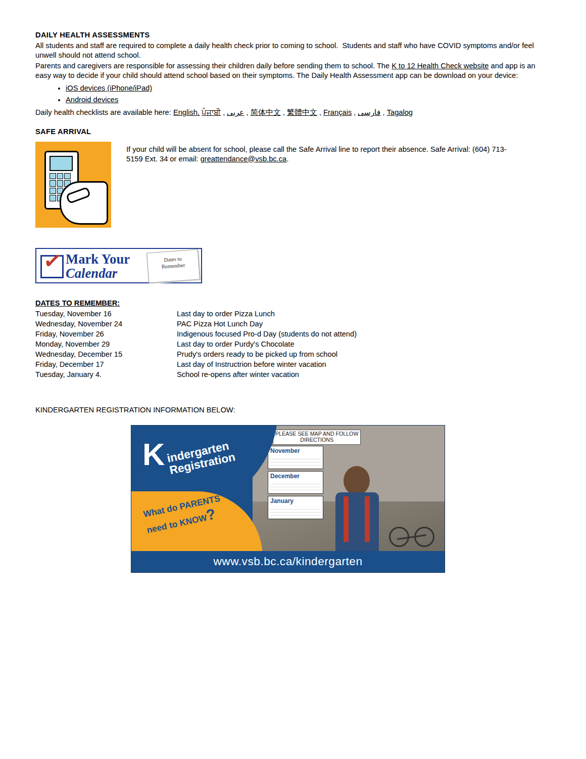DAILY HEALTH ASSESSMENTS
All students and staff are required to complete a daily health check prior to coming to school. Students and staff who have COVID symptoms and/or feel unwell should not attend school.
Parents and caregivers are responsible for assessing their children daily before sending them to school. The K to 12 Health Check website and app is an easy way to decide if your child should attend school based on their symptoms. The Daily Health Assessment app can be download on your device:
iOS devices (iPhone/iPad)
Android devices
Daily health checklists are available here: English, ਪੰਜਾਬੀ , عربى , 简体中文 , 繁體中文 , Français , فارسی , Tagalog
SAFE ARRIVAL
If your child will be absent for school, please call the Safe Arrival line to report their absence. Safe Arrival: (604) 713-5159 Ext. 34 or email: greattendance@vsb.bc.ca.
✓
Mark Your
Calendar
Dates to
Remember
DATES TO REMEMBER:
| Tuesday, November 16 | Last day to order Pizza Lunch |
| Wednesday, November 24 | PAC Pizza Hot Lunch Day |
| Friday, November 26 | Indigenous focused Pro-d Day (students do not attend) |
| Monday, November 29 | Last day to order Purdy's Chocolate |
| Wednesday, December 15 | Prudy's orders ready to be picked up from school |
| Friday, December 17 | Last day of Instructrion before winter vacation |
| Tuesday, January 4. | School re-opens after winter vacation |
KINDERGARTEN REGISTRATION INFORMATION BELOW:
PLEASE SEE MAP AND FOLLOW
DIRECTIONS
November
December
January
K
indergarten
Registration
What do PARENTS
need to KNOW?
www.vsb.bc.ca/kindergarten